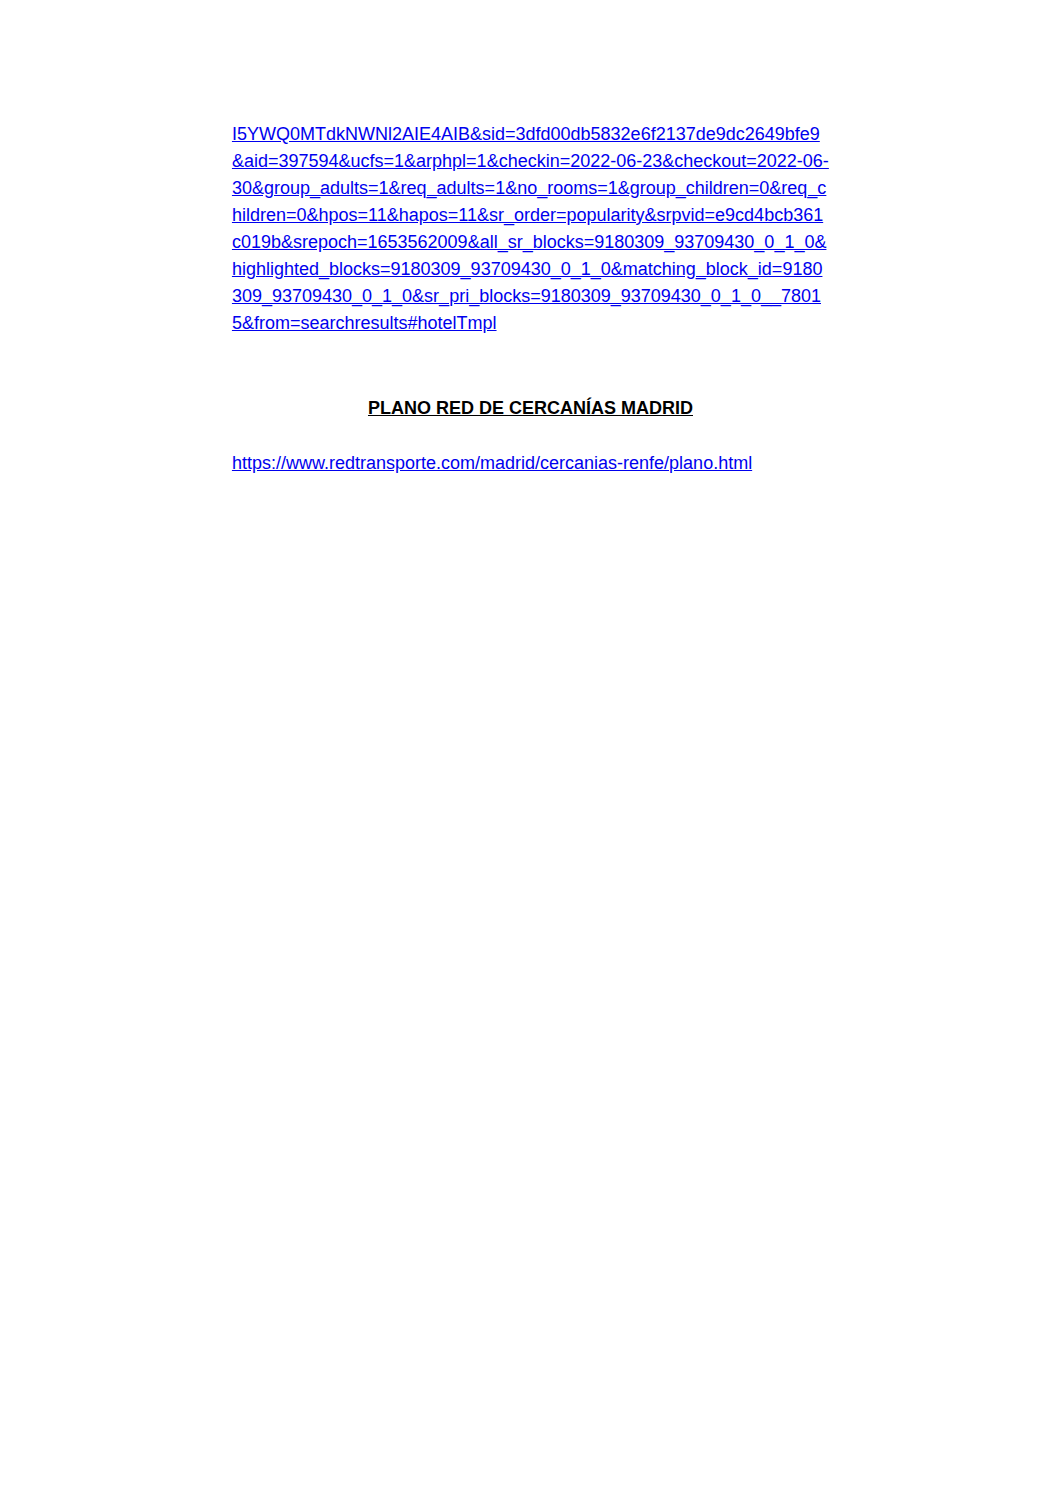I5YWQ0MTdkNWNl2AIE4AIB&sid=3dfd00db5832e6f2137de9dc2649bfe9&aid=397594&ucfs=1&arphpl=1&checkin=2022-06-23&checkout=2022-06-30&group_adults=1&req_adults=1&no_rooms=1&group_children=0&req_children=0&hpos=11&hapos=11&sr_order=popularity&srpvid=e9cd4bcb361c019b&srepoch=1653562009&all_sr_blocks=9180309_93709430_0_1_0&highlighted_blocks=9180309_93709430_0_1_0&matching_block_id=9180309_93709430_0_1_0&sr_pri_blocks=9180309_93709430_0_1_0__78015&from=searchresults#hotelTmpl
PLANO RED DE CERCANÍAS MADRID
https://www.redtransporte.com/madrid/cercanias-renfe/plano.html